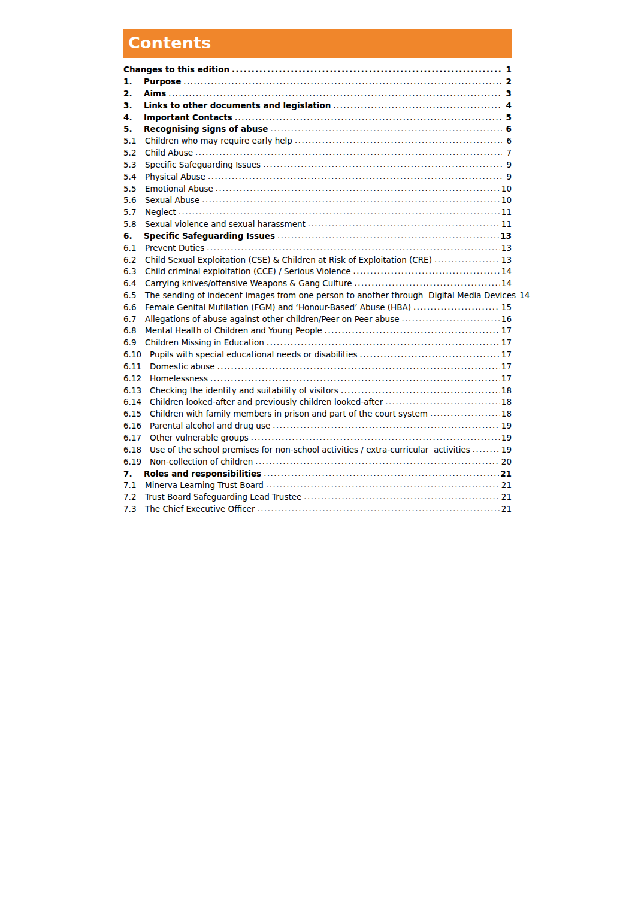Contents
Changes to this edition ........................................................................................... 1
1. Purpose ............................................................................................................. 2
2. Aims ................................................................................................................... 3
3. Links to other documents and legislation ............................................................. 4
4. Important Contacts ................................................................................................. 5
5. Recognising signs of abuse ................................................................................. 6
5.1 Children who may require early help ............................................................................. 6
5.2 Child Abuse ................................................................................................................. 7
5.3 Specific Safeguarding Issues ............................................................................................. 9
5.4 Physical Abuse ............................................................................................................. 9
5.5 Emotional Abuse ......................................................................................................... 10
5.6 Sexual Abuse ............................................................................................................. 10
5.7 Neglect ..................................................................................................................... 11
5.8 Sexual violence and sexual harassment ......................................................................... 11
6. Specific Safeguarding Issues ............................................................................. 13
6.1 Prevent Duties ............................................................................................................. 13
6.2 Child Sexual Exploitation (CSE) & Children at Risk of Exploitation (CRE) ............................. 13
6.3 Child criminal exploitation (CCE) / Serious Violence ........................................................... 14
6.4 Carrying knives/offensive Weapons & Gang Culture ........................................................... 14
6.5 The sending of indecent images from one person to another through Digital Media Devices 14
6.6 Female Genital Mutilation (FGM) and ‘Honour-Based’ Abuse (HBA) ..................................... 15
6.7 Allegations of abuse against other children/Peer on Peer abuse ......................................... 16
6.8 Mental Health of Children and Young People ..................................................................... 17
6.9 Children Missing in Education ........................................................................................... 17
6.10 Pupils with special educational needs or disabilities ........................................................... 17
6.11 Domestic abuse ......................................................................................................... 17
6.12 Homelessness ............................................................................................................. 17
6.13 Checking the identity and suitability of visitors ............................................................... 18
6.14 Children looked-after and previously children looked-after ................................................. 18
6.15 Children with family members in prison and part of the court system ................................ 18
6.16 Parental alcohol and drug use ..................................................................................... 19
6.17 Other vulnerable groups ................................................................................................. 19
6.18 Use of the school premises for non-school activities / extra-curricular activities ................. 19
6.19 Non-collection of children ............................................................................................. 20
7. Roles and responsibilities ................................................................................. 21
7.1 Minerva Learning Trust Board ..................................................................................... 21
7.2 Trust Board Safeguarding Lead Trustee ......................................................................... 21
7.3 The Chief Executive Officer ............................................................................................. 21